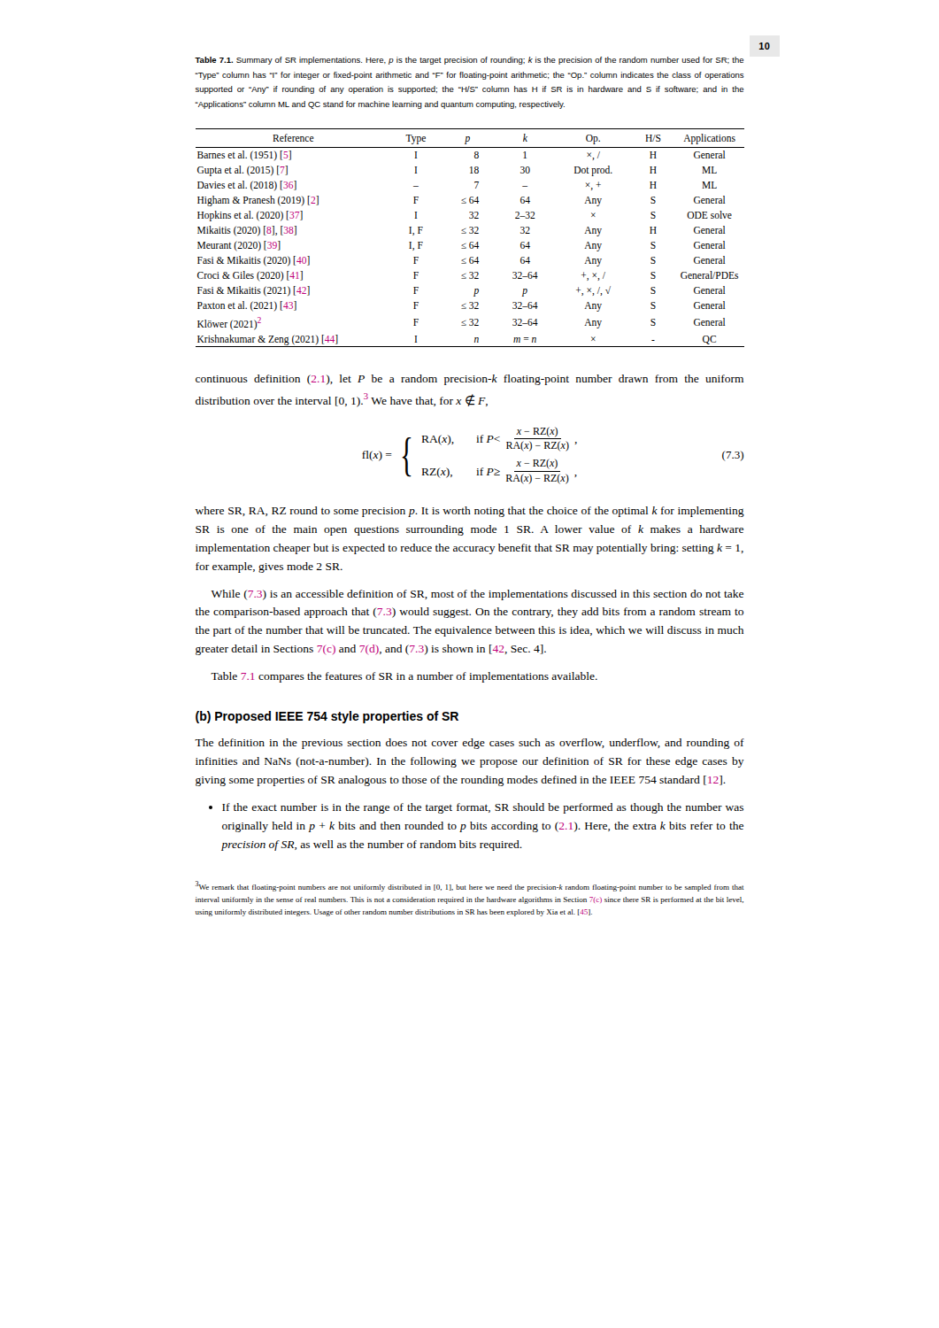10
Table 7.1. Summary of SR implementations. Here, p is the target precision of rounding; k is the precision of the random number used for SR; the “Type” column has “I” for integer or fixed-point arithmetic and “F” for floating-point arithmetic; the “Op.” column indicates the class of operations supported or “Any” if rounding of any operation is supported; the “H/S” column has H if SR is in hardware and S if software; and in the “Applications” column ML and QC stand for machine learning and quantum computing, respectively.
| Reference | Type | p | k | Op. | H/S | Applications |
| --- | --- | --- | --- | --- | --- | --- |
| Barnes et al. (1951) [ 5 ] | I | 8 | 1 | ×, / | H | General |
| Gupta et al. (2015) [ 7 ] | I | 18 | 30 | Dot prod. | H | ML |
| Davies et al. (2018) [ 36 ] | – | 7 | – | ×, + | H | ML |
| Higham & Pranesh (2019) [ 2 ] | F | ≤ 64 | 64 | Any | S | General |
| Hopkins et al. (2020) [ 37 ] | I | 32 | 2–32 | × | S | ODE solve |
| Mikaitis (2020) [ 8 ], [ 38 ] | I, F | ≤ 32 | 32 | Any | H | General |
| Meurant (2020) [ 39 ] | I, F | ≤ 64 | 64 | Any | S | General |
| Fasi & Mikaitis (2020) [ 40 ] | F | ≤ 64 | 64 | Any | S | General |
| Croci & Giles (2020) [ 41 ] | F | ≤ 32 | 32–64 | +, ×, / | S | General/PDEs |
| Fasi & Mikaitis (2021) [ 42 ] | F | p | p | +, ×, /, √ | S | General |
| Paxton et al. (2021) [ 43 ] | F | ≤ 32 | 32–64 | Any | S | General |
| Klöwer (2021) 2 | F | ≤ 32 | 32–64 | Any | S | General |
| Krishnakumar & Zeng (2021) [ 44 ] | I | n | m = n | × | - | QC |
continuous definition (2.1), let P be a random precision-k floating-point number drawn from the uniform distribution over the interval [0, 1).3 We have that, for x ∉ F,
fl(x) = { RA(x), if P < x − RZ(x) RA(x) − RZ(x) , RZ(x), if P ≥ x − RZ(x) RA(x) − RZ(x) ,
(7.3)
where SR, RA, RZ round to some precision p. It is worth noting that the choice of the optimal k for implementing SR is one of the main open questions surrounding mode 1 SR. A lower value of k makes a hardware implementation cheaper but is expected to reduce the accuracy benefit that SR may potentially bring: setting k = 1, for example, gives mode 2 SR.
While (7.3) is an accessible definition of SR, most of the implementations discussed in this section do not take the comparison-based approach that (7.3) would suggest. On the contrary, they add bits from a random stream to the part of the number that will be truncated. The equivalence between this is idea, which we will discuss in much greater detail in Sections 7(c) and 7(d), and (7.3) is shown in [42, Sec. 4].
Table 7.1 compares the features of SR in a number of implementations available.
(b) Proposed IEEE 754 style properties of SR
The definition in the previous section does not cover edge cases such as overflow, underflow, and rounding of infinities and NaNs (not-a-number). In the following we propose our definition of SR for these edge cases by giving some properties of SR analogous to those of the rounding modes defined in the IEEE 754 standard [12].
If the exact number is in the range of the target format, SR should be performed as though the number was originally held in p + k bits and then rounded to p bits according to (2.1). Here, the extra k bits refer to the precision of SR, as well as the number of random bits required.
3We remark that floating-point numbers are not uniformly distributed in [0, 1], but here we need the precision-k random floating-point number to be sampled from that interval uniformly in the sense of real numbers. This is not a consideration required in the hardware algorithms in Section 7(c) since there SR is performed at the bit level, using uniformly distributed integers. Usage of other random number distributions in SR has been explored by Xia et al. [45].